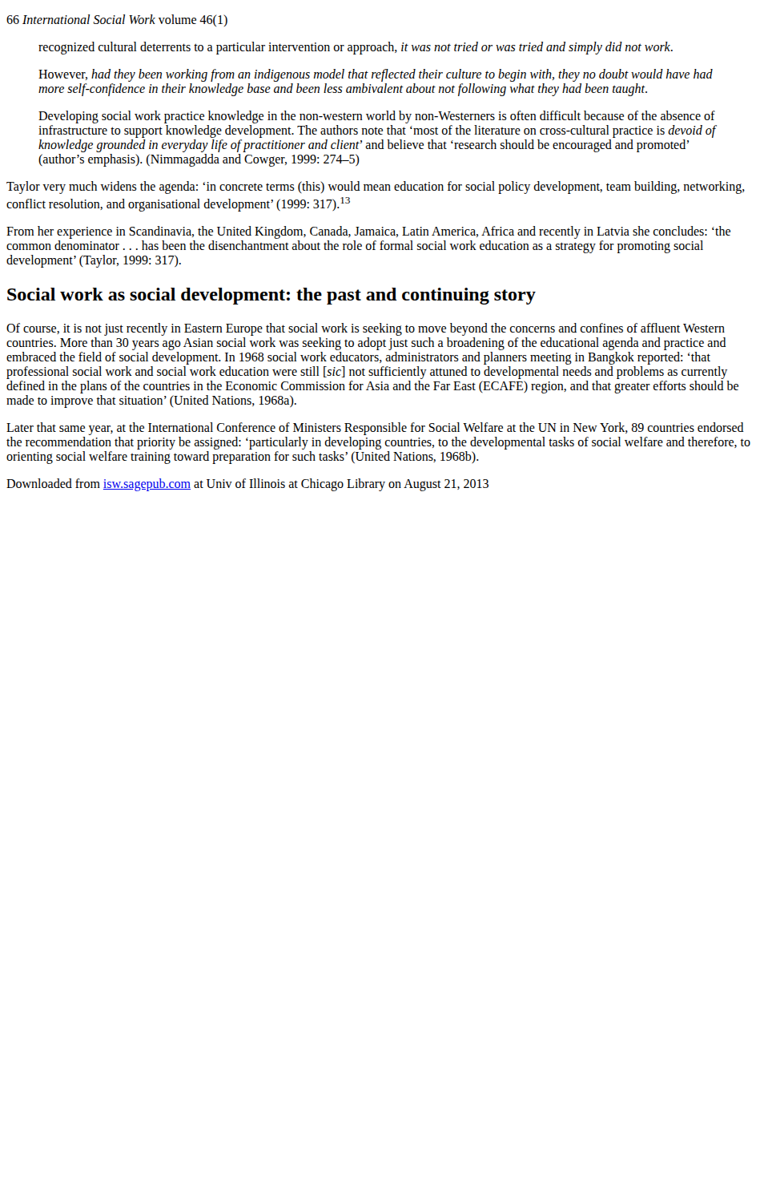66 International Social Work volume 46(1)
recognized cultural deterrents to a particular intervention or approach, it was not tried or was tried and simply did not work.
However, had they been working from an indigenous model that reflected their culture to begin with, they no doubt would have had more self-confidence in their knowledge base and been less ambivalent about not following what they had been taught.
Developing social work practice knowledge in the non-western world by non-Westerners is often difficult because of the absence of infrastructure to support knowledge development. The authors note that ‘most of the literature on cross-cultural practice is devoid of knowledge grounded in everyday life of practitioner and client’ and believe that ‘research should be encouraged and promoted’ (author’s emphasis). (Nimmagadda and Cowger, 1999: 274–5)
Taylor very much widens the agenda: ‘in concrete terms (this) would mean education for social policy development, team building, networking, conflict resolution, and organisational development’ (1999: 317).13
From her experience in Scandinavia, the United Kingdom, Canada, Jamaica, Latin America, Africa and recently in Latvia she concludes: ‘the common denominator . . . has been the disenchantment about the role of formal social work education as a strategy for promoting social development’ (Taylor, 1999: 317).
Social work as social development: the past and continuing story
Of course, it is not just recently in Eastern Europe that social work is seeking to move beyond the concerns and confines of affluent Western countries. More than 30 years ago Asian social work was seeking to adopt just such a broadening of the educational agenda and practice and embraced the field of social development. In 1968 social work educators, administrators and planners meeting in Bangkok reported: ‘that professional social work and social work education were still [sic] not sufficiently attuned to developmental needs and problems as currently defined in the plans of the countries in the Economic Commission for Asia and the Far East (ECAFE) region, and that greater efforts should be made to improve that situation’ (United Nations, 1968a).
Later that same year, at the International Conference of Ministers Responsible for Social Welfare at the UN in New York, 89 countries endorsed the recommendation that priority be assigned: ‘particularly in developing countries, to the developmental tasks of social welfare and therefore, to orienting social welfare training toward preparation for such tasks’ (United Nations, 1968b).
Downloaded from isw.sagepub.com at Univ of Illinois at Chicago Library on August 21, 2013